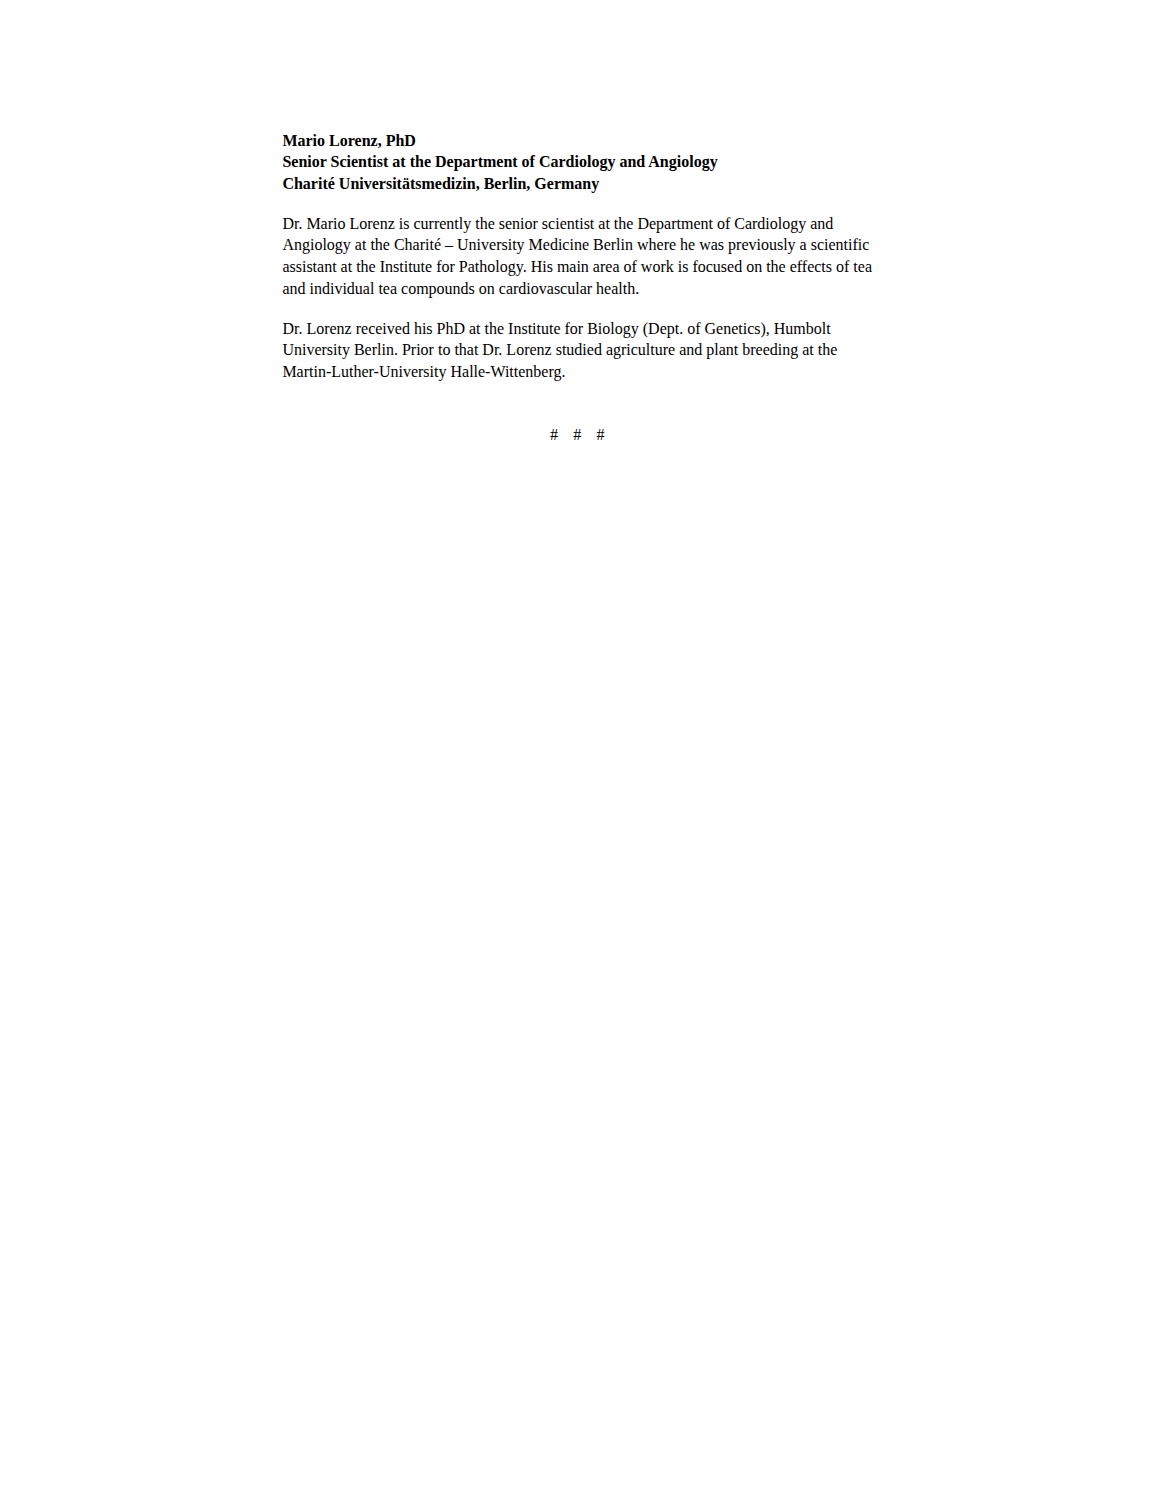Mario Lorenz, PhD Senior Scientist at the Department of Cardiology and Angiology Charité Universitätsmedizin, Berlin, Germany
Dr. Mario Lorenz is currently the senior scientist at the Department of Cardiology and Angiology at the Charité – University Medicine Berlin where he was previously a scientific assistant at the Institute for Pathology. His main area of work is focused on the effects of tea and individual tea compounds on cardiovascular health.
Dr. Lorenz received his PhD at the Institute for Biology (Dept. of Genetics), Humbolt University Berlin. Prior to that Dr. Lorenz studied agriculture and plant breeding at the Martin-Luther-University Halle-Wittenberg.
# # #